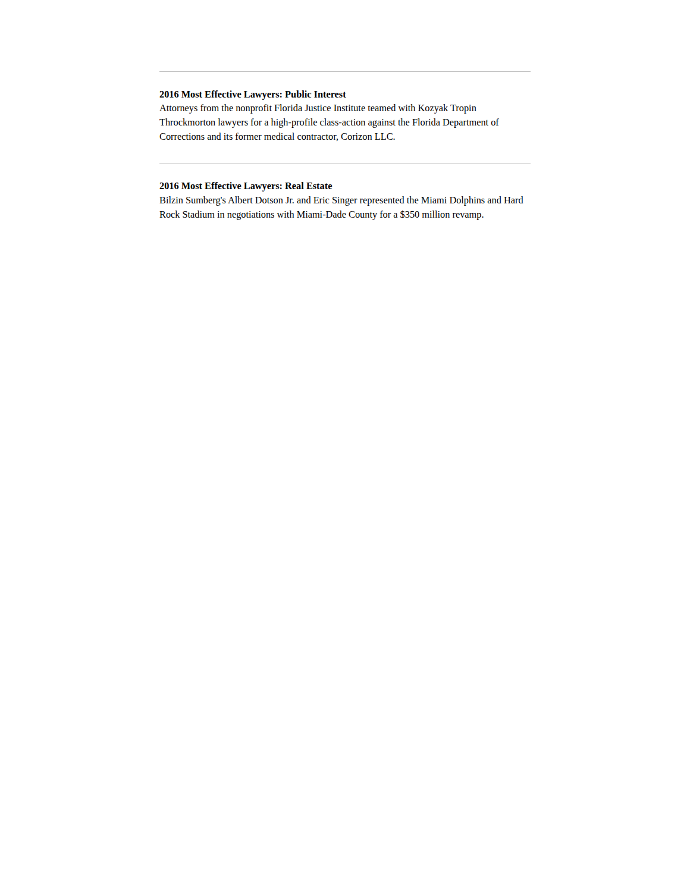2016 Most Effective Lawyers: Public Interest
Attorneys from the nonprofit Florida Justice Institute teamed with Kozyak Tropin Throckmorton lawyers for a high-profile class-action against the Florida Department of Corrections and its former medical contractor, Corizon LLC.
2016 Most Effective Lawyers: Real Estate
Bilzin Sumberg's Albert Dotson Jr. and Eric Singer represented the Miami Dolphins and Hard Rock Stadium in negotiations with Miami-Dade County for a $350 million revamp.